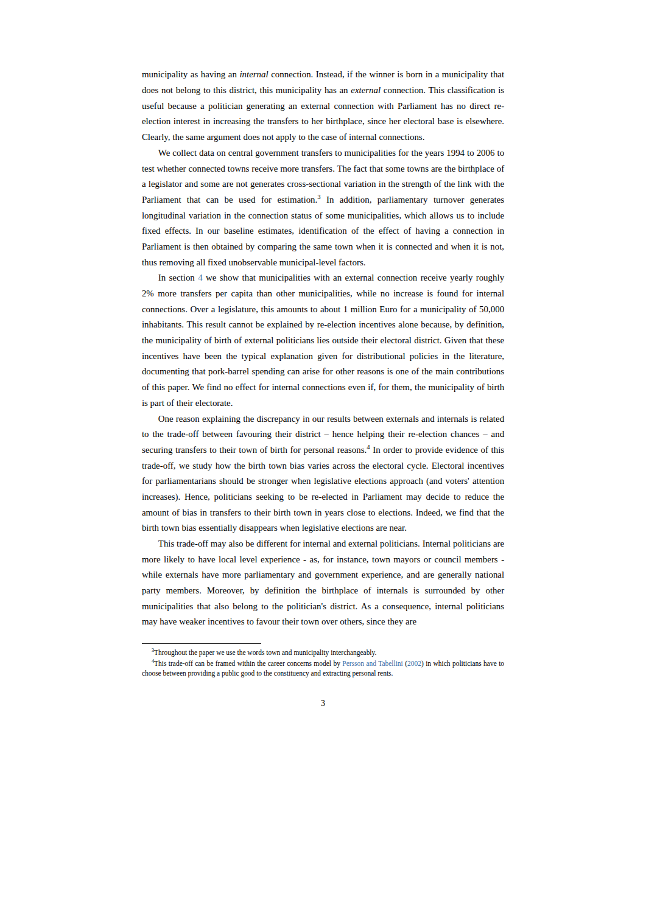municipality as having an internal connection. Instead, if the winner is born in a municipality that does not belong to this district, this municipality has an external connection. This classification is useful because a politician generating an external connection with Parliament has no direct re-election interest in increasing the transfers to her birthplace, since her electoral base is elsewhere. Clearly, the same argument does not apply to the case of internal connections.
We collect data on central government transfers to municipalities for the years 1994 to 2006 to test whether connected towns receive more transfers. The fact that some towns are the birthplace of a legislator and some are not generates cross-sectional variation in the strength of the link with the Parliament that can be used for estimation.3 In addition, parliamentary turnover generates longitudinal variation in the connection status of some municipalities, which allows us to include fixed effects. In our baseline estimates, identification of the effect of having a connection in Parliament is then obtained by comparing the same town when it is connected and when it is not, thus removing all fixed unobservable municipal-level factors.
In section 4 we show that municipalities with an external connection receive yearly roughly 2% more transfers per capita than other municipalities, while no increase is found for internal connections. Over a legislature, this amounts to about 1 million Euro for a municipality of 50,000 inhabitants. This result cannot be explained by re-election incentives alone because, by definition, the municipality of birth of external politicians lies outside their electoral district. Given that these incentives have been the typical explanation given for distributional policies in the literature, documenting that pork-barrel spending can arise for other reasons is one of the main contributions of this paper. We find no effect for internal connections even if, for them, the municipality of birth is part of their electorate.
One reason explaining the discrepancy in our results between externals and internals is related to the trade-off between favouring their district – hence helping their re-election chances – and securing transfers to their town of birth for personal reasons.4 In order to provide evidence of this trade-off, we study how the birth town bias varies across the electoral cycle. Electoral incentives for parliamentarians should be stronger when legislative elections approach (and voters' attention increases). Hence, politicians seeking to be re-elected in Parliament may decide to reduce the amount of bias in transfers to their birth town in years close to elections. Indeed, we find that the birth town bias essentially disappears when legislative elections are near.
This trade-off may also be different for internal and external politicians. Internal politicians are more likely to have local level experience - as, for instance, town mayors or council members - while externals have more parliamentary and government experience, and are generally national party members. Moreover, by definition the birthplace of internals is surrounded by other municipalities that also belong to the politician's district. As a consequence, internal politicians may have weaker incentives to favour their town over others, since they are
3Throughout the paper we use the words town and municipality interchangeably.
4This trade-off can be framed within the career concerns model by Persson and Tabellini (2002) in which politicians have to choose between providing a public good to the constituency and extracting personal rents.
3